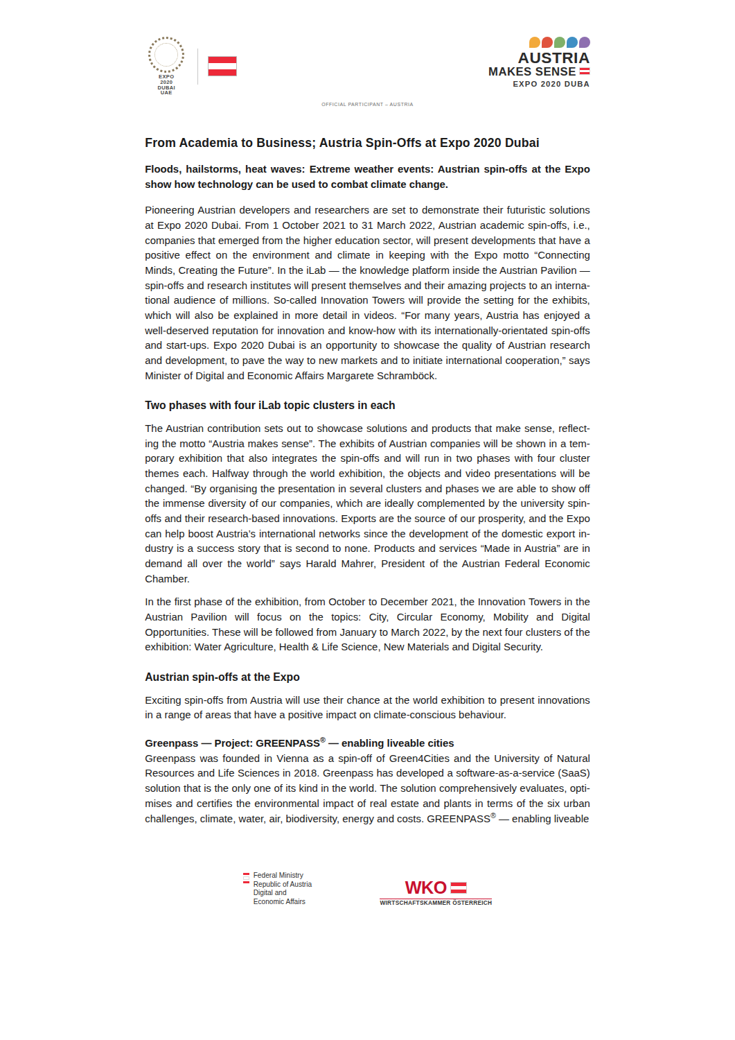EXPO
2020
DUBAI
UAE
AUSTRIA
MAKES SENSE
EXPO 2020 DUBA
OFFICIAL PARTICIPANT – AUSTRIA
From Academia to Business; Austria Spin-Offs at Expo 2020 Dubai
Floods, hailstorms, heat waves: Extreme weather events: Austrian spin-offs at the Expo show how technology can be used to combat climate change.
Pioneering Austrian developers and researchers are set to demonstrate their futuristic solutions at Expo 2020 Dubai. From 1 October 2021 to 31 March 2022, Austrian academic spin-offs, i.e., companies that emerged from the higher education sector, will present developments that have a positive effect on the environment and climate in keeping with the Expo motto “Connecting Minds, Creating the Future”. In the iLab — the knowledge platform inside the Austrian Pavilion — spin-offs and research institutes will present themselves and their amazing projects to an international audience of millions. So-called Innovation Towers will provide the setting for the exhibits, which will also be explained in more detail in videos. “For many years, Austria has enjoyed a well-deserved reputation for innovation and know-how with its internationally-orientated spin-offs and start-ups. Expo 2020 Dubai is an opportunity to showcase the quality of Austrian research and development, to pave the way to new markets and to initiate international cooperation,” says Minister of Digital and Economic Affairs Margarete Schramböck.
Two phases with four iLab topic clusters in each
The Austrian contribution sets out to showcase solutions and products that make sense, reflecting the motto “Austria makes sense”. The exhibits of Austrian companies will be shown in a temporary exhibition that also integrates the spin-offs and will run in two phases with four cluster themes each. Halfway through the world exhibition, the objects and video presentations will be changed. “By organising the presentation in several clusters and phases we are able to show off the immense diversity of our companies, which are ideally complemented by the university spin-offs and their research-based innovations. Exports are the source of our prosperity, and the Expo can help boost Austria’s international networks since the development of the domestic export industry is a success story that is second to none. Products and services “Made in Austria” are in demand all over the world” says Harald Mahrer, President of the Austrian Federal Economic Chamber.
In the first phase of the exhibition, from October to December 2021, the Innovation Towers in the Austrian Pavilion will focus on the topics: City, Circular Economy, Mobility and Digital Opportunities. These will be followed from January to March 2022, by the next four clusters of the exhibition: Water Agriculture, Health & Life Science, New Materials and Digital Security.
Austrian spin-offs at the Expo
Exciting spin-offs from Austria will use their chance at the world exhibition to present innovations in a range of areas that have a positive impact on climate-conscious behaviour.
Greenpass — Project: GREENPASS® — enabling liveable cities
Greenpass was founded in Vienna as a spin-off of Green4Cities and the University of Natural Resources and Life Sciences in 2018. Greenpass has developed a software-as-a-service (SaaS) solution that is the only one of its kind in the world. The solution comprehensively evaluates, optimises and certifies the environmental impact of real estate and plants in terms of the six urban challenges, climate, water, air, biodiversity, energy and costs. GREENPASS® — enabling liveable
Federal Ministry
Republic of Austria
Digital and
Economic Affairs
WKO
WIRTSCHAFTSKAMMER ÖSTERREICH